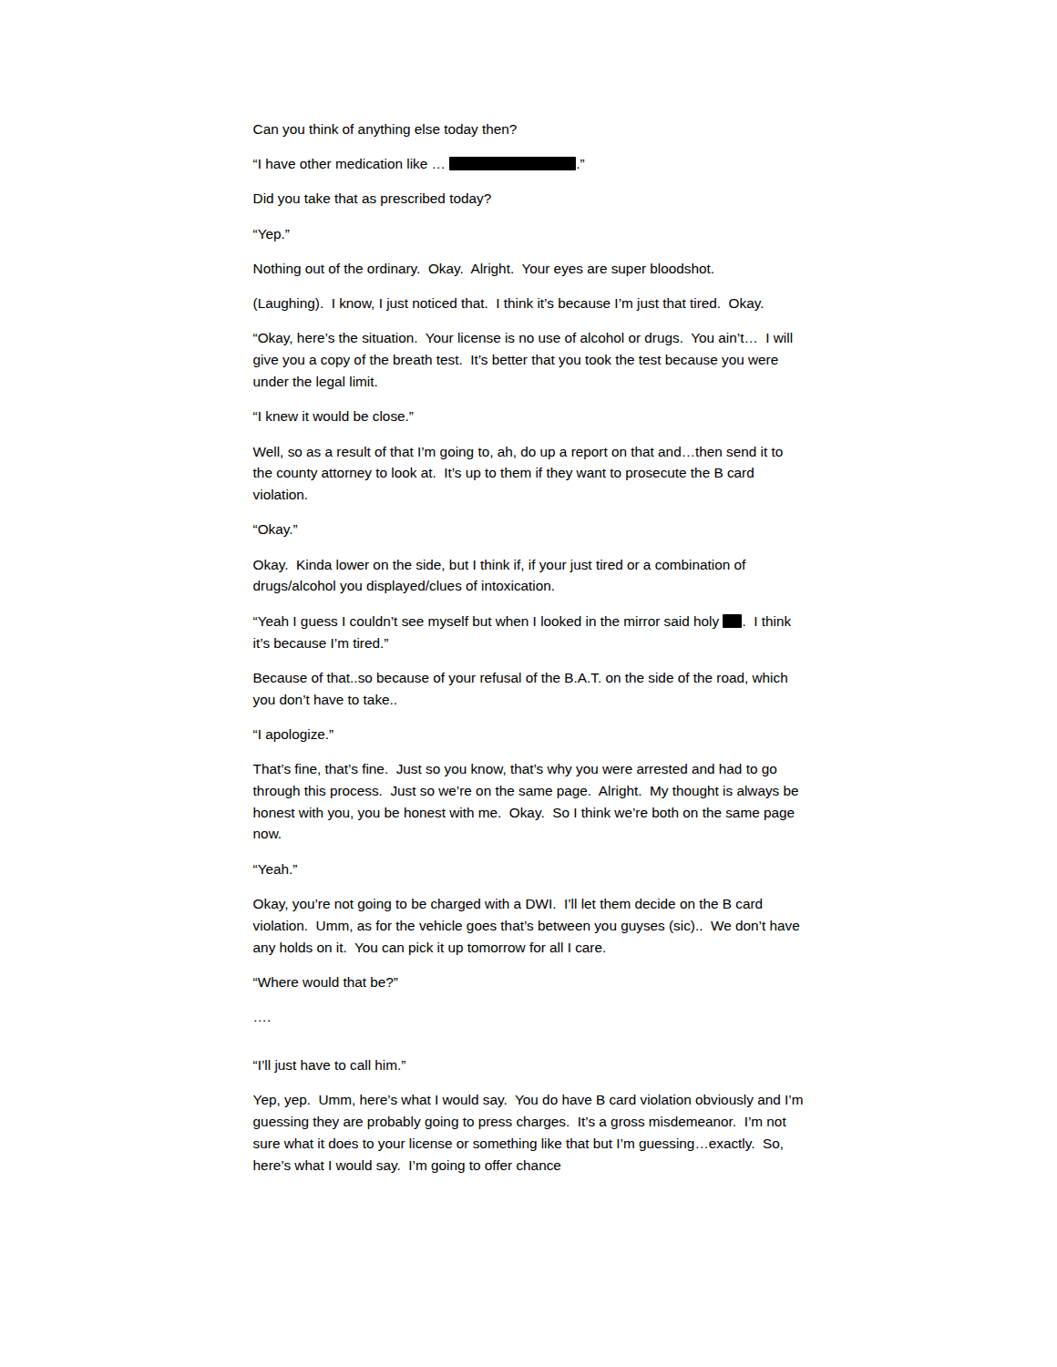Can you think of anything else today then?
“I have other medication like … .”
Did you take that as prescribed today?
“Yep.”
Nothing out of the ordinary. Okay. Alright. Your eyes are super bloodshot.
(Laughing). I know, I just noticed that. I think it’s because I’m just that tired. Okay.
“Okay, here’s the situation. Your license is no use of alcohol or drugs. You ain’t… I will give you a copy of the breath test. It’s better that you took the test because you were under the legal limit.
“I knew it would be close.”
Well, so as a result of that I’m going to, ah, do up a report on that and…then send it to the county attorney to look at. It’s up to them if they want to prosecute the B card violation.
“Okay.”
Okay. Kinda lower on the side, but I think if, if your just tired or a combination of drugs/alcohol you displayed/clues of intoxication.
“Yeah I guess I couldn’t see myself but when I looked in the mirror said holy . I think it’s because I’m tired.”
Because of that..so because of your refusal of the B.A.T. on the side of the road, which you don’t have to take..
“I apologize.”
That’s fine, that’s fine. Just so you know, that’s why you were arrested and had to go through this process. Just so we’re on the same page. Alright. My thought is always be honest with you, you be honest with me. Okay. So I think we’re both on the same page now.
“Yeah.”
Okay, you’re not going to be charged with a DWI. I’ll let them decide on the B card violation. Umm, as for the vehicle goes that’s between you guyses (sic).. We don’t have any holds on it. You can pick it up tomorrow for all I care.
“Where would that be?”
….
“I’ll just have to call him.”
Yep, yep. Umm, here’s what I would say. You do have B card violation obviously and I’m guessing they are probably going to press charges. It’s a gross misdemeanor. I’m not sure what it does to your license or something like that but I’m guessing…exactly. So, here’s what I would say. I’m going to offer chance